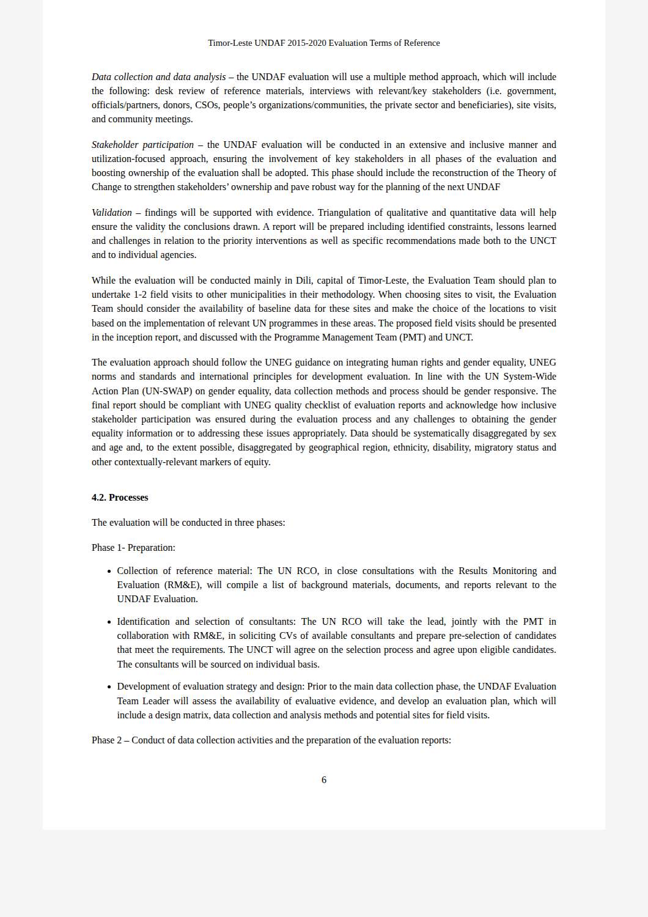Timor-Leste UNDAF 2015-2020 Evaluation Terms of Reference
Data collection and data analysis – the UNDAF evaluation will use a multiple method approach, which will include the following: desk review of reference materials, interviews with relevant/key stakeholders (i.e. government, officials/partners, donors, CSOs, people’s organizations/communities, the private sector and beneficiaries), site visits, and community meetings.
Stakeholder participation – the UNDAF evaluation will be conducted in an extensive and inclusive manner and utilization-focused approach, ensuring the involvement of key stakeholders in all phases of the evaluation and boosting ownership of the evaluation shall be adopted. This phase should include the reconstruction of the Theory of Change to strengthen stakeholders’ ownership and pave robust way for the planning of the next UNDAF
Validation – findings will be supported with evidence. Triangulation of qualitative and quantitative data will help ensure the validity the conclusions drawn. A report will be prepared including identified constraints, lessons learned and challenges in relation to the priority interventions as well as specific recommendations made both to the UNCT and to individual agencies.
While the evaluation will be conducted mainly in Dili, capital of Timor-Leste, the Evaluation Team should plan to undertake 1-2 field visits to other municipalities in their methodology. When choosing sites to visit, the Evaluation Team should consider the availability of baseline data for these sites and make the choice of the locations to visit based on the implementation of relevant UN programmes in these areas. The proposed field visits should be presented in the inception report, and discussed with the Programme Management Team (PMT) and UNCT.
The evaluation approach should follow the UNEG guidance on integrating human rights and gender equality, UNEG norms and standards and international principles for development evaluation. In line with the UN System-Wide Action Plan (UN-SWAP) on gender equality, data collection methods and process should be gender responsive. The final report should be compliant with UNEG quality checklist of evaluation reports and acknowledge how inclusive stakeholder participation was ensured during the evaluation process and any challenges to obtaining the gender equality information or to addressing these issues appropriately. Data should be systematically disaggregated by sex and age and, to the extent possible, disaggregated by geographical region, ethnicity, disability, migratory status and other contextually-relevant markers of equity.
4.2. Processes
The evaluation will be conducted in three phases:
Phase 1- Preparation:
Collection of reference material: The UN RCO, in close consultations with the Results Monitoring and Evaluation (RM&E), will compile a list of background materials, documents, and reports relevant to the UNDAF Evaluation.
Identification and selection of consultants: The UN RCO will take the lead, jointly with the PMT in collaboration with RM&E, in soliciting CVs of available consultants and prepare pre-selection of candidates that meet the requirements. The UNCT will agree on the selection process and agree upon eligible candidates. The consultants will be sourced on individual basis.
Development of evaluation strategy and design: Prior to the main data collection phase, the UNDAF Evaluation Team Leader will assess the availability of evaluative evidence, and develop an evaluation plan, which will include a design matrix, data collection and analysis methods and potential sites for field visits.
Phase 2 – Conduct of data collection activities and the preparation of the evaluation reports:
6